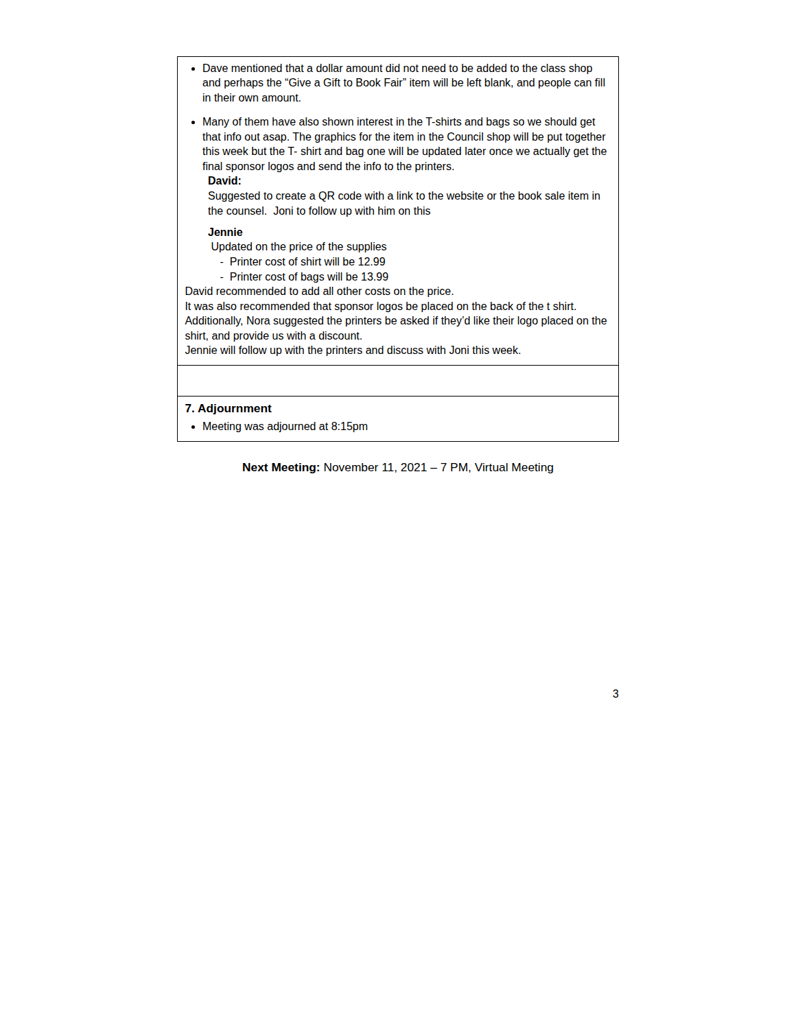| Dave mentioned that a dollar amount did not need to be added to the class shop and perhaps the “Give a Gift to Book Fair” item will be left blank, and people can fill in their own amount. Many of them have also shown interest in the T-shirts and bags so we should get that info out asap. The graphics for the item in the Council shop will be put together this week but the T- shirt and bag one will be updated later once we actually get the final sponsor logos and send the info to the printers. David: Suggested to create a QR code with a link to the website or the book sale item in the counsel. Joni to follow up with him on this Jennie Updated on the price of the supplies Printer cost of shirt will be 12.99 Printer cost of bags will be 13.99 David recommended to add all other costs on the price. It was also recommended that sponsor logos be placed on the back of the t shirt. Additionally, Nora suggested the printers be asked if they’d like their logo placed on the shirt, and provide us with a discount. Jennie will follow up with the printers and discuss with Joni this week. |
| 7. Adjournment Meeting was adjourned at 8:15pm |
Next Meeting: November 11, 2021 – 7 PM, Virtual Meeting
3